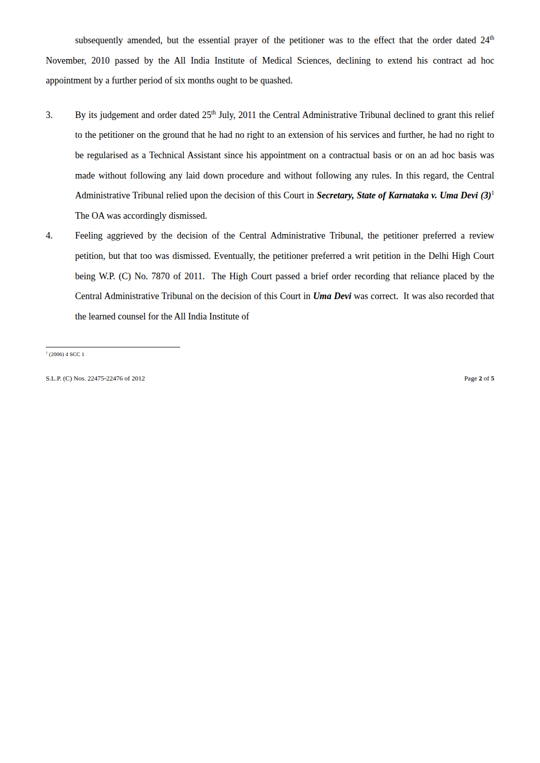subsequently amended, but the essential prayer of the petitioner was to the effect that the order dated 24th November, 2010 passed by the All India Institute of Medical Sciences, declining to extend his contract ad hoc appointment by a further period of six months ought to be quashed.
3.
By its judgement and order dated 25th July, 2011 the Central Administrative Tribunal declined to grant this relief to the petitioner on the ground that he had no right to an extension of his services and further, he had no right to be regularised as a Technical Assistant since his appointment on a contractual basis or on an ad hoc basis was made without following any laid down procedure and without following any rules. In this regard, the Central Administrative Tribunal relied upon the decision of this Court in Secretary, State of Karnataka v. Uma Devi (3)1 The OA was accordingly dismissed.
4.
Feeling aggrieved by the decision of the Central Administrative Tribunal, the petitioner preferred a review petition, but that too was dismissed. Eventually, the petitioner preferred a writ petition in the Delhi High Court being W.P. (C) No. 7870 of 2011. The High Court passed a brief order recording that reliance placed by the Central Administrative Tribunal on the decision of this Court in Uma Devi was correct. It was also recorded that the learned counsel for the All India Institute of
1 (2006) 4 SCC 1
S.L.P. (C) Nos. 22475-22476 of 2012
Page 2 of 5